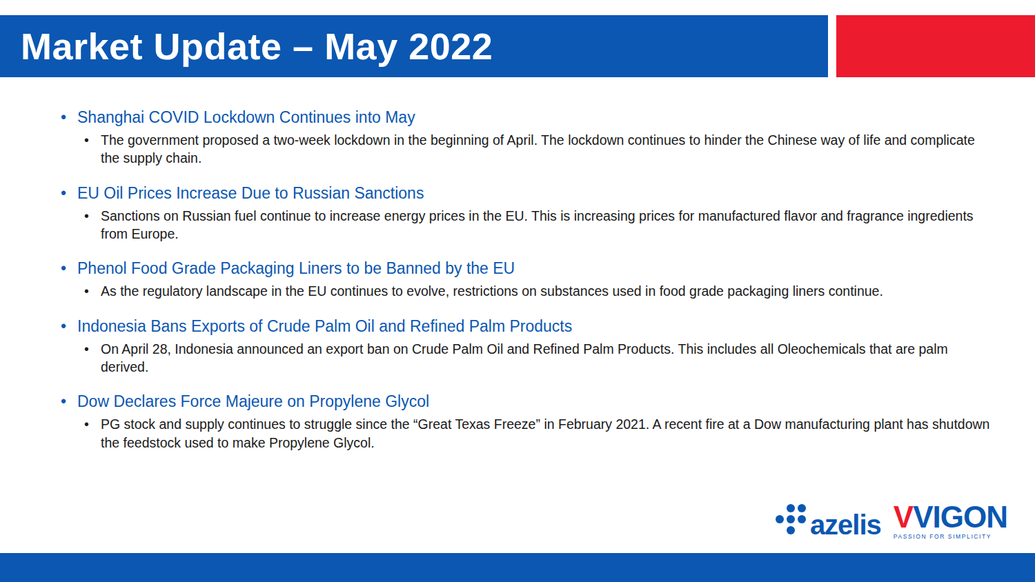Market Update – May 2022
Shanghai COVID Lockdown Continues into May
The government proposed a two-week lockdown in the beginning of April. The lockdown continues to hinder the Chinese way of life and complicate the supply chain.
EU Oil Prices Increase Due to Russian Sanctions
Sanctions on Russian fuel continue to increase energy prices in the EU. This is increasing prices for manufactured flavor and fragrance ingredients from Europe.
Phenol Food Grade Packaging Liners to be Banned by the EU
As the regulatory landscape in the EU continues to evolve, restrictions on substances used in food grade packaging liners continue.
Indonesia Bans Exports of Crude Palm Oil and Refined Palm Products
On April 28, Indonesia announced an export ban on Crude Palm Oil and Refined Palm Products. This includes all Oleochemicals that are palm derived.
Dow Declares Force Majeure on Propylene Glycol
PG stock and supply continues to struggle since the “Great Texas Freeze” in February 2021. A recent fire at a Dow manufacturing plant has shutdown the feedstock used to make Propylene Glycol.
azelis
VVIGON
PASSION FOR SIMPLICITY